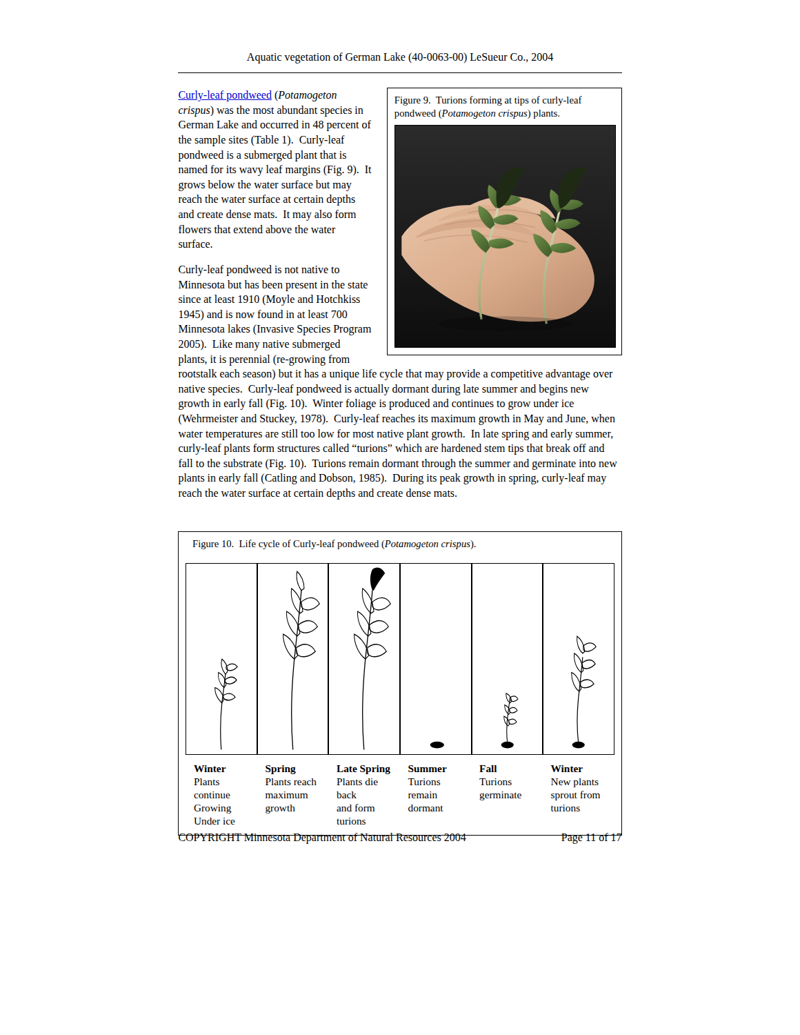Aquatic vegetation of German Lake (40-0063-00) LeSueur Co., 2004
Figure 9. Turions forming at tips of curly-leaf pondweed (Potamogeton crispus) plants.
Curly-leaf pondweed (Potamogeton crispus) was the most abundant species in German Lake and occurred in 48 percent of the sample sites (Table 1). Curly-leaf pondweed is a submerged plant that is named for its wavy leaf margins (Fig. 9). It grows below the water surface but may reach the water surface at certain depths and create dense mats. It may also form flowers that extend above the water surface.
Curly-leaf pondweed is not native to Minnesota but has been present in the state since at least 1910 (Moyle and Hotchkiss 1945) and is now found in at least 700 Minnesota lakes (Invasive Species Program 2005). Like many native submerged plants, it is perennial (re-growing from rootstalk each season) but it has a unique life cycle that may provide a competitive advantage over native species. Curly-leaf pondweed is actually dormant during late summer and begins new growth in early fall (Fig. 10). Winter foliage is produced and continues to grow under ice (Wehrmeister and Stuckey, 1978). Curly-leaf reaches its maximum growth in May and June, when water temperatures are still too low for most native plant growth. In late spring and early summer, curly-leaf plants form structures called “turions” which are hardened stem tips that break off and fall to the substrate (Fig. 10). Turions remain dormant through the summer and germinate into new plants in early fall (Catling and Dobson, 1985). During its peak growth in spring, curly-leaf may reach the water surface at certain depths and create dense mats.
Figure 10. Life cycle of Curly-leaf pondweed (Potamogeton crispus).
Winter Plants continue
Growing
Under ice
Spring Plants reach
maximum
growth
Late Spring Plants die back
and form
turions
Summer Turions
remain
dormant
Fall Turions
germinate
Winter New plants
sprout from
turions
COPYRIGHT Minnesota Department of Natural Resources 2004 Page 11 of 17